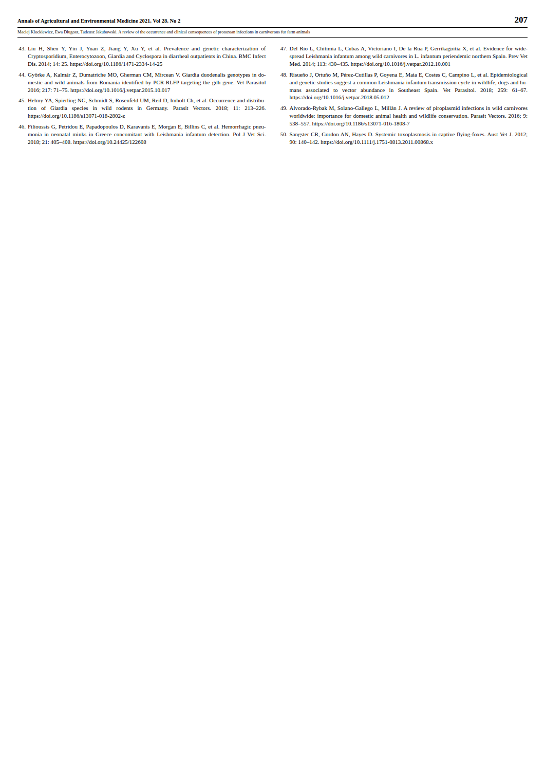Annals of Agricultural and Environmental Medicine 2021, Vol 28, No 2
207
Maciej Klockiewicz, Ewa Długosz, Tadeusz Jakubowski. A review of the occurrence and clinical consequences of protozoan infections in carnivorous fur farm animals
43 Liu H, Shen Y, Yin J, Yuan Z, Jiang Y, Xu Y, et al. Prevalence and genetic characterization of Cryptosporidium, Enterocytozoon, Giardia and Cyclospora in diarrheal outpatients in China. BMC Infect Dis. 2014; 14: 25. https://doi.org/10.1186/1471-2334-14-25
44 Györke A, Kalmár Z, Dumatriche MO, Gherman CM, Mircean V. Giardia duodenalis genotypes in domestic and wild animals from Romania identified by PCR-RLFP targeting the gdh gene. Vet Parasitol 2016; 217: 71–75. https://doi.org/10.1016/j.vetpar.2015.10.017
45 Helmy YA, Spierling NG, Schmidt S, Rosenfeld UM, Reil D, Imholt Ch, et al. Occurrence and distribution of Giardia species in wild rodents in Germany. Parasit Vectors. 2018; 11: 213–226. https://doi.org/10.1186/s13071-018-2802-z
46 Filioussis G, Petridou E, Papadopoulos D, Karavanis E, Morgan E, Billins C, et al. Hemorrhagic pneumonia in neonatal minks in Greece concomitant with Leishmania infantum detection. Pol J Vet Sci. 2018; 21: 405–408. https://doi.org/10.24425/122608
47 Del Rio L, Chitimia L, Cubas A, Victoriano I, De la Rua P, Gerrikagoitia X, et al. Evidence for widespread Leishmania infantum among wild carnivores in L. infantum periendemic northern Spain. Prev Vet Med. 2014; 113: 430–435. https://doi.org/10.1016/j.vetpar.2012.10.001
48 Risueño J, Ortuño M, Pérez-Cutillas P, Goyena E, Maia E, Costes C, Campino L, et al. Epidemiological and genetic studies suggest a common Leishmania infantum transmission cycle in wildlife, dogs and humans associated to vector abundance in Southeast Spain. Vet Parasitol. 2018; 259: 61–67. https://doi.org/10.1016/j.vetpar.2018.05.012
49 Alvorado-Rybak M, Solano-Gallego L, Millàn J. A review of piroplasmid infections in wild carnivores worldwide: importance for domestic animal health and wildlife conservation. Parasit Vectors. 2016; 9: 538–557. https://doi.org/10.1186/s13071-016-1808-7
50 Sangster CR, Gordon AN, Hayes D. Systemic toxoplasmosis in captive flying-foxes. Aust Vet J. 2012; 90: 140–142. https://doi.org/10.1111/j.1751-0813.2011.00868.x